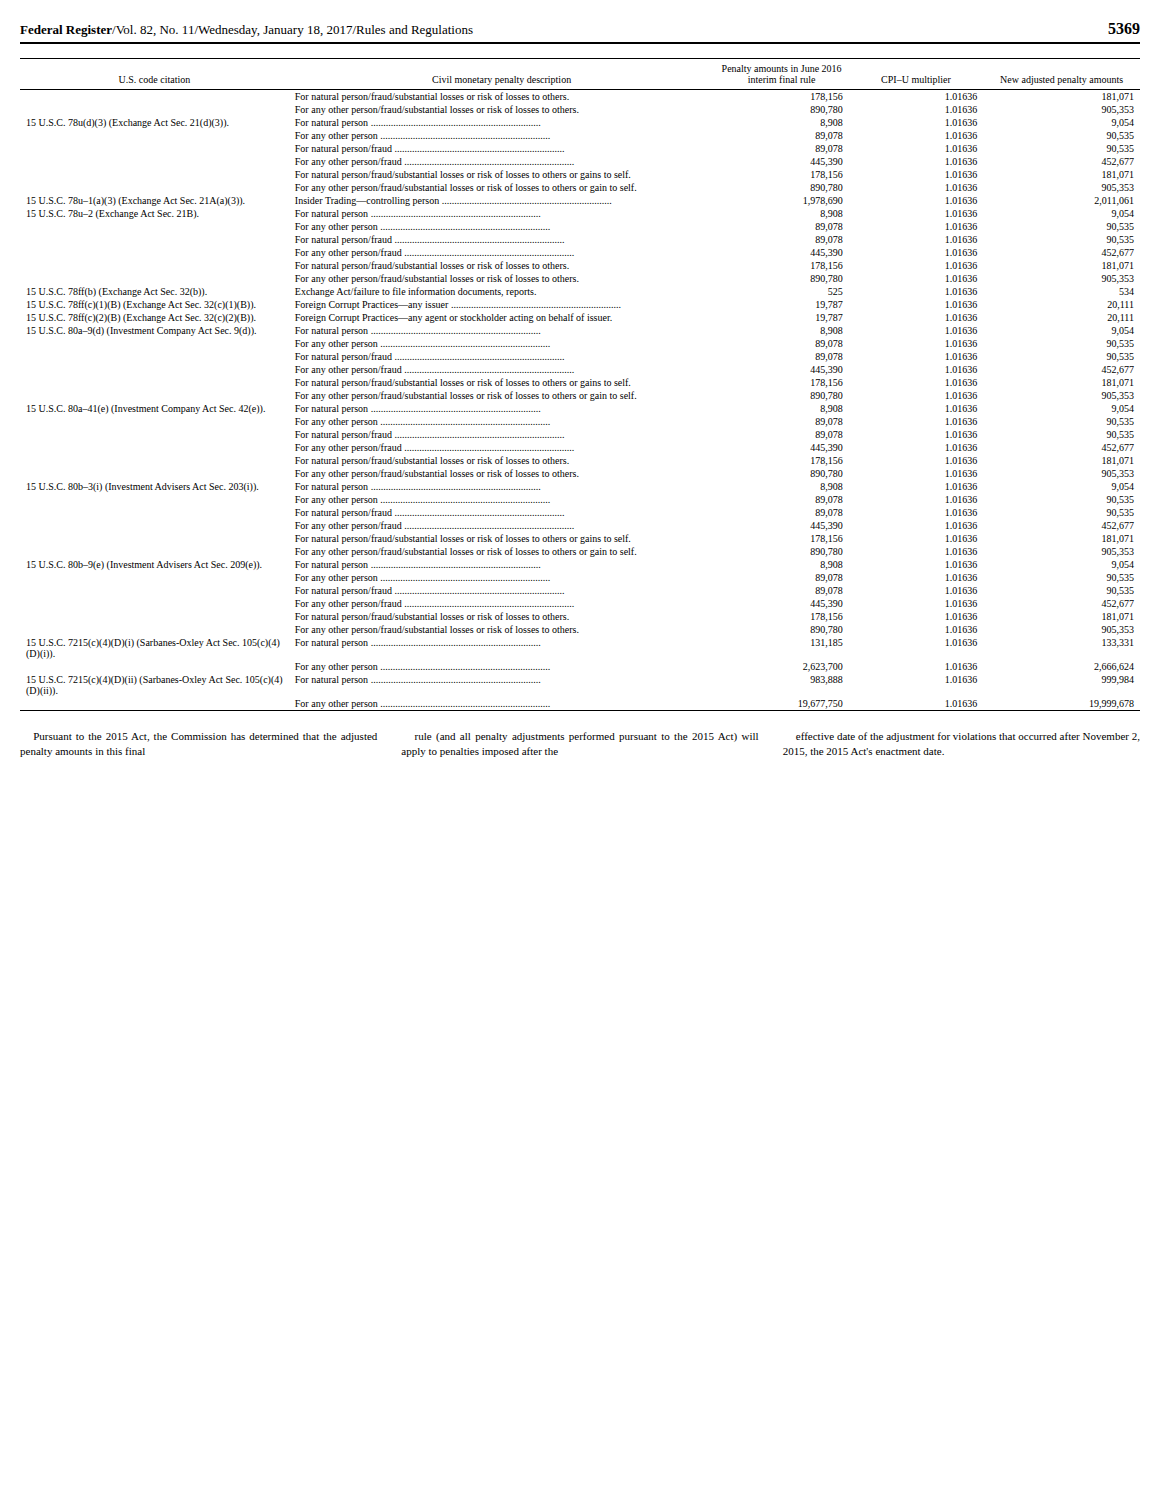Federal Register/Vol. 82, No. 11/Wednesday, January 18, 2017/Rules and Regulations
5369
| U.S. code citation | Civil monetary penalty description | Penalty amounts in June 2016 interim final rule | CPI–U multiplier | New adjusted penalty amounts |
| --- | --- | --- | --- | --- |
| | For natural person/fraud/substantial losses or risk of losses to others. | 178,156 | 1.01636 | 181,071 |
| | For any other person/fraud/substantial losses or risk of losses to others. | 890,780 | 1.01636 | 905,353 |
| 15 U.S.C. 78u(d)(3) (Exchange Act Sec. 21(d)(3)). | For natural person | 8,908 | 1.01636 | 9,054 |
| | For any other person | 89,078 | 1.01636 | 90,535 |
| | For natural person/fraud | 89,078 | 1.01636 | 90,535 |
| | For any other person/fraud | 445,390 | 1.01636 | 452,677 |
| | For natural person/fraud/substantial losses or risk of losses to others or gains to self. | 178,156 | 1.01636 | 181,071 |
| | For any other person/fraud/substantial losses or risk of losses to others or gain to self. | 890,780 | 1.01636 | 905,353 |
| 15 U.S.C. 78u–1(a)(3) (Exchange Act Sec. 21A(a)(3)). | Insider Trading—controlling person | 1,978,690 | 1.01636 | 2,011,061 |
| 15 U.S.C. 78u–2 (Exchange Act Sec. 21B). | For natural person | 8,908 | 1.01636 | 9,054 |
| | For any other person | 89,078 | 1.01636 | 90,535 |
| | For natural person/fraud | 89,078 | 1.01636 | 90,535 |
| | For any other person/fraud | 445,390 | 1.01636 | 452,677 |
| | For natural person/fraud/substantial losses or risk of losses to others. | 178,156 | 1.01636 | 181,071 |
| | For any other person/fraud/substantial losses or risk of losses to others. | 890,780 | 1.01636 | 905,353 |
| 15 U.S.C. 78ff(b) (Exchange Act Sec. 32(b)). | Exchange Act/failure to file information documents, reports. | 525 | 1.01636 | 534 |
| 15 U.S.C. 78ff(c)(1)(B) (Exchange Act Sec. 32(c)(1)(B)). | Foreign Corrupt Practices—any issuer | 19,787 | 1.01636 | 20,111 |
| 15 U.S.C. 78ff(c)(2)(B) (Exchange Act Sec. 32(c)(2)(B)). | Foreign Corrupt Practices—any agent or stockholder acting on behalf of issuer. | 19,787 | 1.01636 | 20,111 |
| 15 U.S.C. 80a–9(d) (Investment Company Act Sec. 9(d)). | For natural person | 8,908 | 1.01636 | 9,054 |
| | For any other person | 89,078 | 1.01636 | 90,535 |
| | For natural person/fraud | 89,078 | 1.01636 | 90,535 |
| | For any other person/fraud | 445,390 | 1.01636 | 452,677 |
| | For natural person/fraud/substantial losses or risk of losses to others or gains to self. | 178,156 | 1.01636 | 181,071 |
| | For any other person/fraud/substantial losses or risk of losses to others or gain to self. | 890,780 | 1.01636 | 905,353 |
| 15 U.S.C. 80a–41(e) (Investment Company Act Sec. 42(e)). | For natural person | 8,908 | 1.01636 | 9,054 |
| | For any other person | 89,078 | 1.01636 | 90,535 |
| | For natural person/fraud | 89,078 | 1.01636 | 90,535 |
| | For any other person/fraud | 445,390 | 1.01636 | 452,677 |
| | For natural person/fraud/substantial losses or risk of losses to others. | 178,156 | 1.01636 | 181,071 |
| | For any other person/fraud/substantial losses or risk of losses to others. | 890,780 | 1.01636 | 905,353 |
| 15 U.S.C. 80b–3(i) (Investment Advisers Act Sec. 203(i)). | For natural person | 8,908 | 1.01636 | 9,054 |
| | For any other person | 89,078 | 1.01636 | 90,535 |
| | For natural person/fraud | 89,078 | 1.01636 | 90,535 |
| | For any other person/fraud | 445,390 | 1.01636 | 452,677 |
| | For natural person/fraud/substantial losses or risk of losses to others or gains to self. | 178,156 | 1.01636 | 181,071 |
| | For any other person/fraud/substantial losses or risk of losses to others or gain to self. | 890,780 | 1.01636 | 905,353 |
| 15 U.S.C. 80b–9(e) (Investment Advisers Act Sec. 209(e)). | For natural person | 8,908 | 1.01636 | 9,054 |
| | For any other person | 89,078 | 1.01636 | 90,535 |
| | For natural person/fraud | 89,078 | 1.01636 | 90,535 |
| | For any other person/fraud | 445,390 | 1.01636 | 452,677 |
| | For natural person/fraud/substantial losses or risk of losses to others. | 178,156 | 1.01636 | 181,071 |
| | For any other person/fraud/substantial losses or risk of losses to others. | 890,780 | 1.01636 | 905,353 |
| 15 U.S.C. 7215(c)(4)(D)(i) (Sarbanes-Oxley Act Sec. 105(c)(4)(D)(i)). | For natural person | 131,185 | 1.01636 | 133,331 |
| | For any other person | 2,623,700 | 1.01636 | 2,666,624 |
| 15 U.S.C. 7215(c)(4)(D)(ii) (Sarbanes-Oxley Act Sec. 105(c)(4)(D)(ii)). | For natural person | 983,888 | 1.01636 | 999,984 |
| | For any other person | 19,677,750 | 1.01636 | 19,999,678 |
Pursuant to the 2015 Act, the Commission has determined that the adjusted penalty amounts in this final
rule (and all penalty adjustments performed pursuant to the 2015 Act) will apply to penalties imposed after the
effective date of the adjustment for violations that occurred after November 2, 2015, the 2015 Act's enactment date.